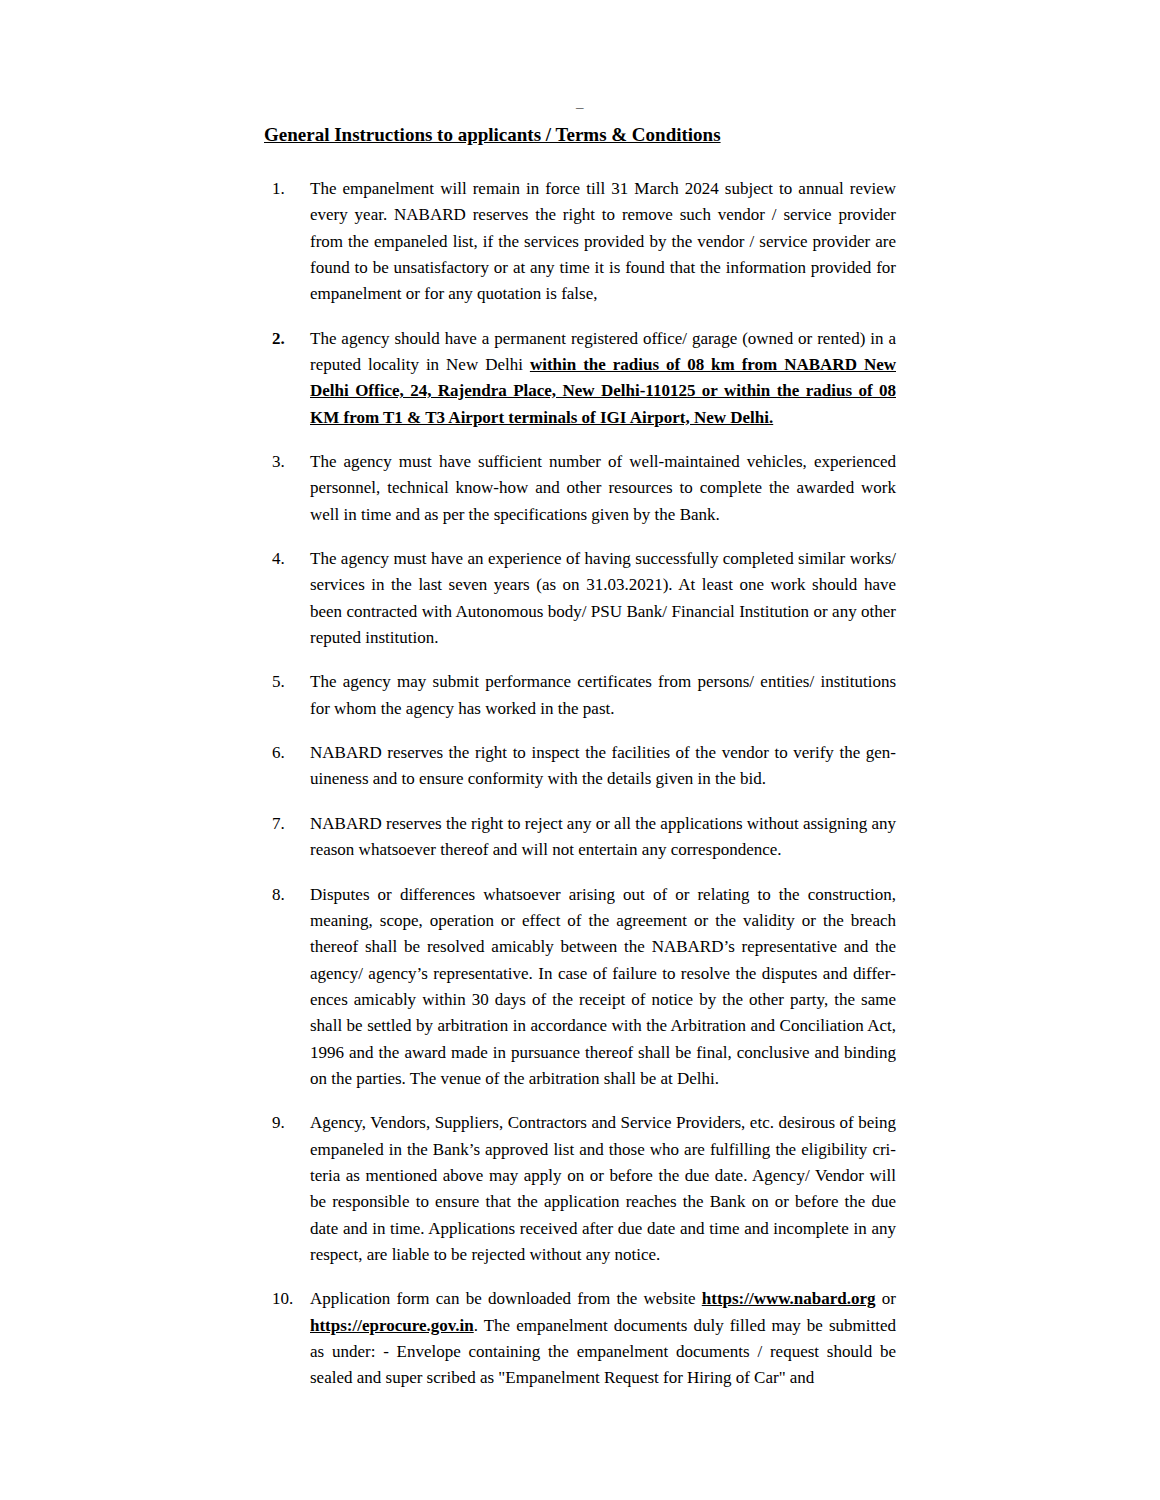–
General Instructions to applicants / Terms & Conditions
The empanelment will remain in force till 31 March 2024 subject to annual review every year. NABARD reserves the right to remove such vendor / service provider from the empaneled list, if the services provided by the vendor / service provider are found to be unsatisfactory or at any time it is found that the information provided for empanelment or for any quotation is false,
The agency should have a permanent registered office/ garage (owned or rented) in a reputed locality in New Delhi within the radius of 08 km from NABARD New Delhi Office, 24, Rajendra Place, New Delhi-110125 or within the radius of 08 KM from T1 & T3 Airport terminals of IGI Airport, New Delhi.
The agency must have sufficient number of well-maintained vehicles, experienced personnel, technical know-how and other resources to complete the awarded work well in time and as per the specifications given by the Bank.
The agency must have an experience of having successfully completed similar works/ services in the last seven years (as on 31.03.2021). At least one work should have been contracted with Autonomous body/ PSU Bank/ Financial Institution or any other reputed institution.
The agency may submit performance certificates from persons/ entities/ institutions for whom the agency has worked in the past.
NABARD reserves the right to inspect the facilities of the vendor to verify the genuineness and to ensure conformity with the details given in the bid.
NABARD reserves the right to reject any or all the applications without assigning any reason whatsoever thereof and will not entertain any correspondence.
Disputes or differences whatsoever arising out of or relating to the construction, meaning, scope, operation or effect of the agreement or the validity or the breach thereof shall be resolved amicably between the NABARD’s representative and the agency/ agency’s representative. In case of failure to resolve the disputes and differences amicably within 30 days of the receipt of notice by the other party, the same shall be settled by arbitration in accordance with the Arbitration and Conciliation Act, 1996 and the award made in pursuance thereof shall be final, conclusive and binding on the parties. The venue of the arbitration shall be at Delhi.
Agency, Vendors, Suppliers, Contractors and Service Providers, etc. desirous of being empaneled in the Bank’s approved list and those who are fulfilling the eligibility criteria as mentioned above may apply on or before the due date. Agency/ Vendor will be responsible to ensure that the application reaches the Bank on or before the due date and in time. Applications received after due date and time and incomplete in any respect, are liable to be rejected without any notice.
Application form can be downloaded from the website https://www.nabard.org or https://eprocure.gov.in. The empanelment documents duly filled may be submitted as under: - Envelope containing the empanelment documents / request should be sealed and super scribed as "Empanelment Request for Hiring of Car" and